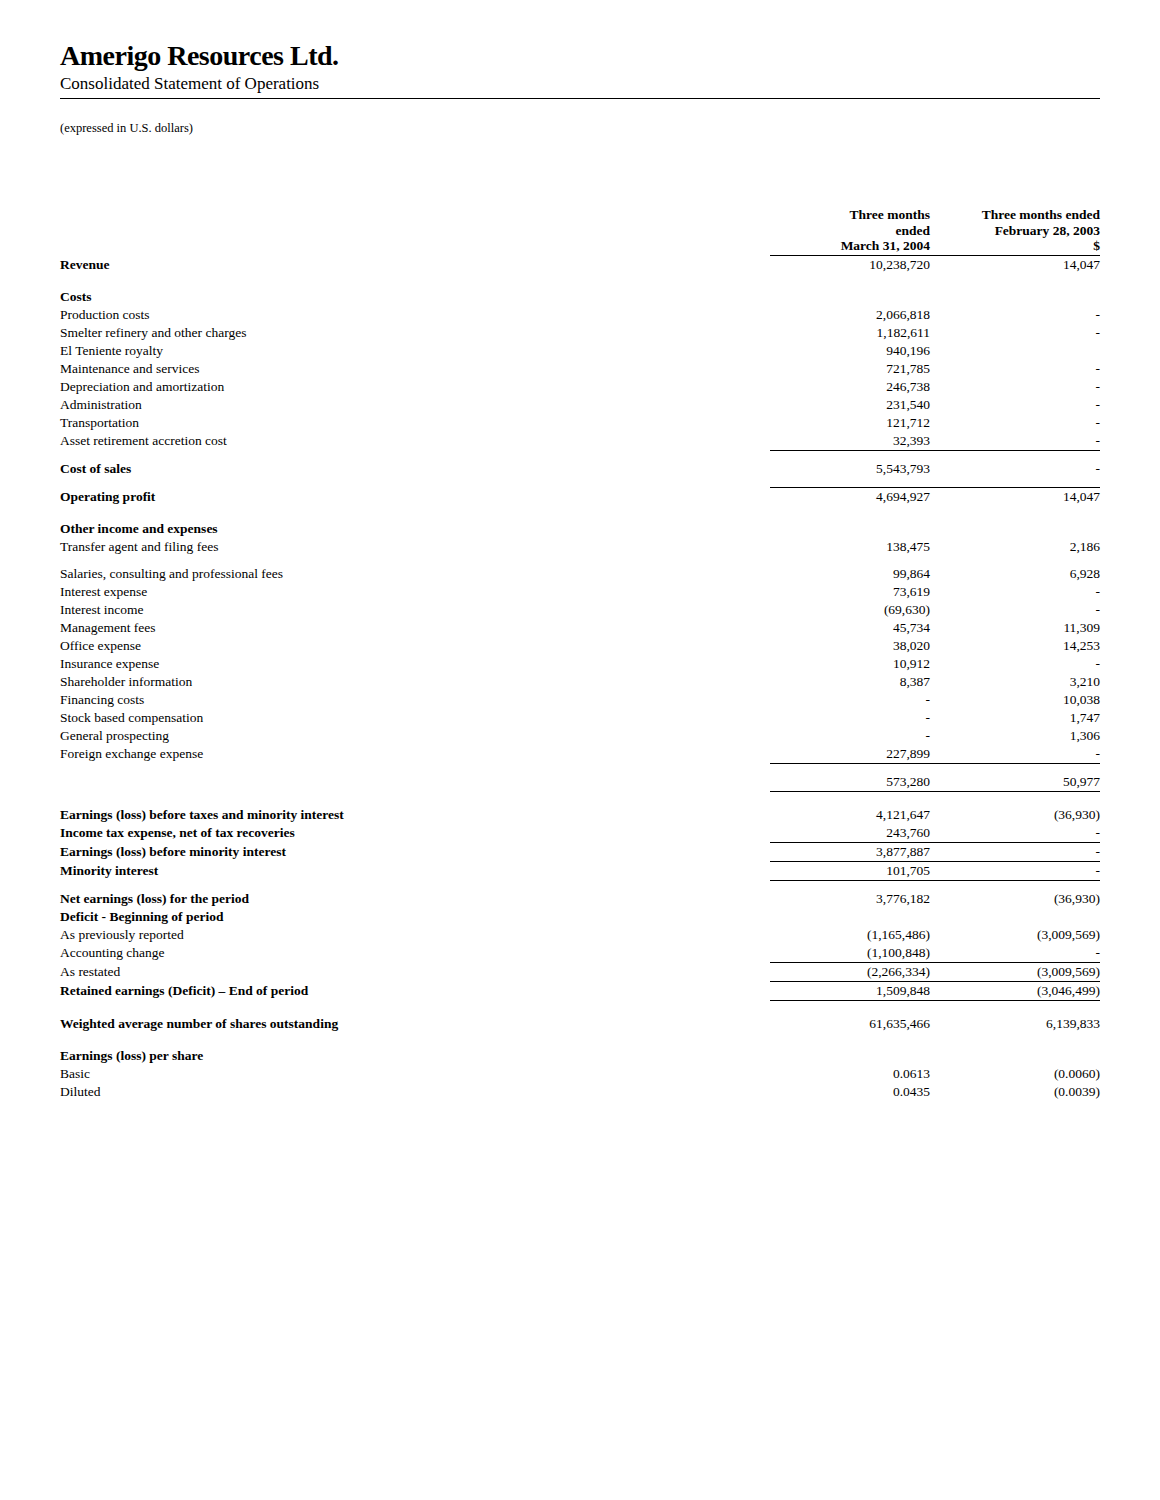Amerigo Resources Ltd.
Consolidated Statement of Operations
(expressed in U.S. dollars)
| | Three months ended March 31, 2004 | Three months ended February 28, 2003 $ |
| Revenue | 10,238,720 | 14,047 |
| Costs | | |
| Production costs | 2,066,818 | - |
| Smelter refinery and other charges | 1,182,611 | - |
| El Teniente royalty | 940,196 | |
| Maintenance and services | 721,785 | - |
| Depreciation and amortization | 246,738 | - |
| Administration | 231,540 | - |
| Transportation | 121,712 | - |
| Asset retirement accretion cost | 32,393 | - |
| Cost of sales | 5,543,793 | - |
| Operating profit | 4,694,927 | 14,047 |
| Other income and expenses | | |
| Transfer agent and filing fees | 138,475 | 2,186 |
| Salaries, consulting and professional fees | 99,864 | 6,928 |
| Interest expense | 73,619 | - |
| Interest income | (69,630) | - |
| Management fees | 45,734 | 11,309 |
| Office expense | 38,020 | 14,253 |
| Insurance expense | 10,912 | - |
| Shareholder information | 8,387 | 3,210 |
| Financing costs | - | 10,038 |
| Stock based compensation | - | 1,747 |
| General prospecting | - | 1,306 |
| Foreign exchange expense | 227,899 | - |
| | 573,280 | 50,977 |
| Earnings (loss) before taxes and minority interest | 4,121,647 | (36,930) |
| Income tax expense, net of tax recoveries | 243,760 | - |
| Earnings (loss) before minority interest | 3,877,887 | - |
| Minority interest | 101,705 | - |
| Net earnings (loss) for the period | 3,776,182 | (36,930) |
| Deficit - Beginning of period | | |
| As previously reported | (1,165,486) | (3,009,569) |
| Accounting change | (1,100,848) | - |
| As restated | (2,266,334) | (3,009,569) |
| Retained earnings (Deficit) – End of period | 1,509,848 | (3,046,499) |
| Weighted average number of shares outstanding | 61,635,466 | 6,139,833 |
| Earnings (loss) per share | | |
| Basic | 0.0613 | (0.0060) |
| Diluted | 0.0435 | (0.0039) |